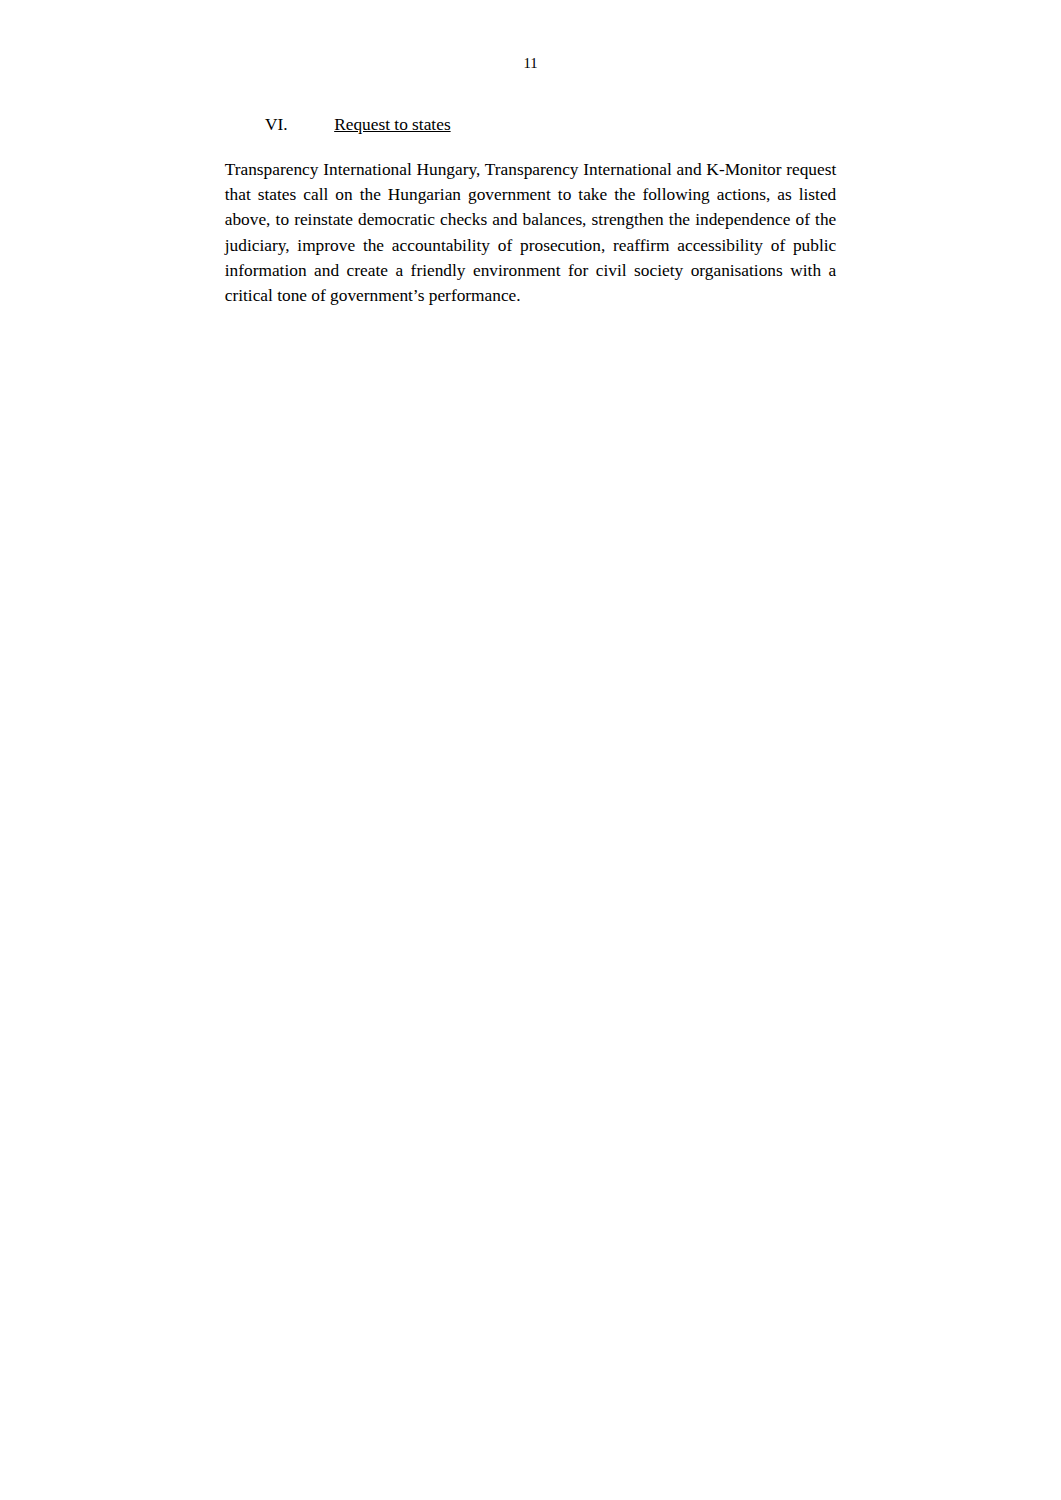11
VI. Request to states
Transparency International Hungary, Transparency International and K-Monitor request that states call on the Hungarian government to take the following actions, as listed above, to reinstate democratic checks and balances, strengthen the independence of the judiciary, improve the accountability of prosecution, reaffirm accessibility of public information and create a friendly environment for civil society organisations with a critical tone of government’s performance.